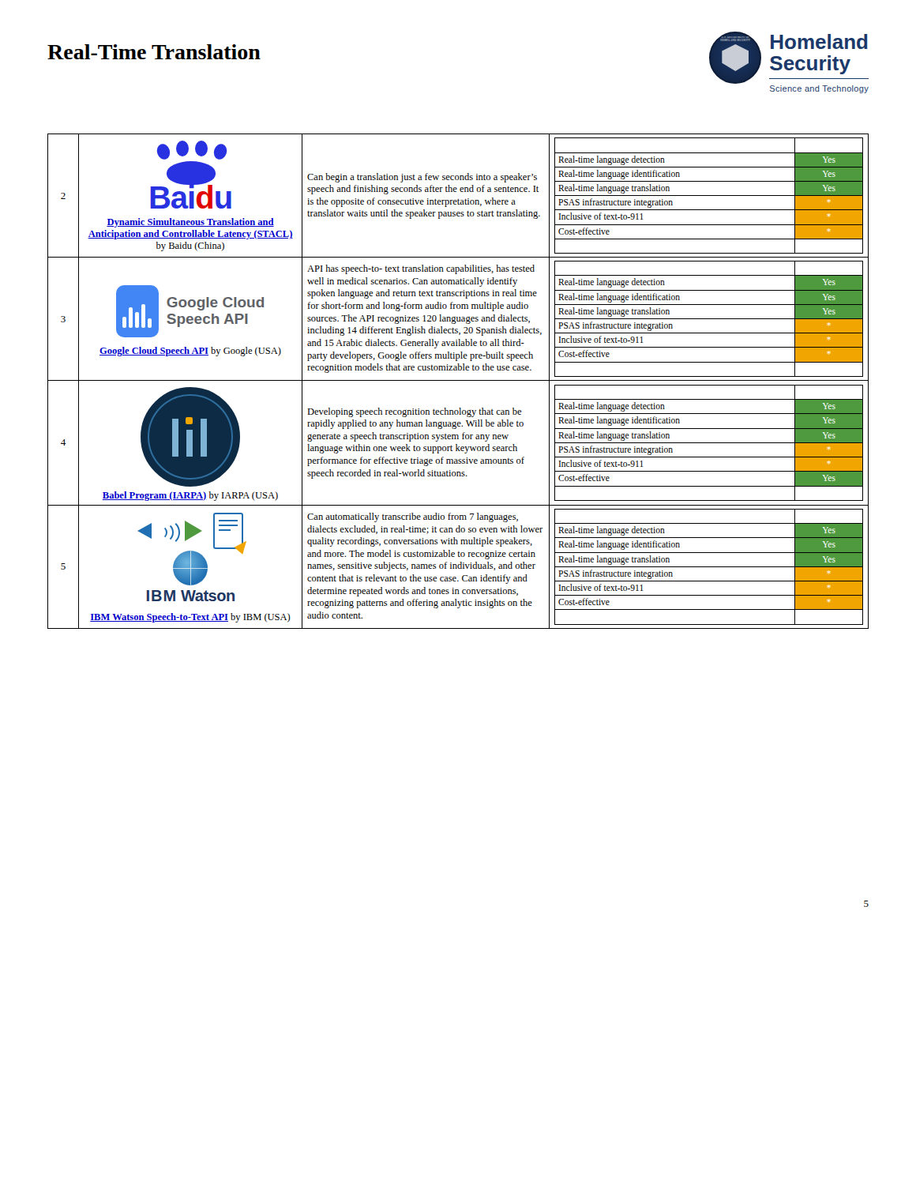Real-Time Translation
Homeland Security
Science and Technology
| 2 | Bai d u Dynamic Simultaneous Translation and Anticipation and Controllable Latency (STACL) by Baidu (China) | Can begin a translation just a few seconds into a speaker’s speech and finishing seconds after the end of a sentence. It is the opposite of consecutive interpretation, where a translator waits until the speaker pauses to start translating. | / Real-time language detection / Yes / / Real-time language identification / Yes / / Real-time language translation / Yes / / PSAS infrastructure integration / * / / Inclusive of text-to-911 / * / / Cost-effective / * / |
| 3 | Google Cloud Speech API Google Cloud Speech API by Google (USA) | API has speech-to- text translation capabilities, has tested well in medical scenarios. Can automatically identify spoken language and return text transcriptions in real time for short-form and long-form audio from multiple audio sources. The API recognizes 120 languages and dialects, including 14 different English dialects, 20 Spanish dialects, and 15 Arabic dialects. Generally available to all third-party developers, Google offers multiple pre-built speech recognition models that are customizable to the use case. | / Real-time language detection / Yes / / Real-time language identification / Yes / / Real-time language translation / Yes / / PSAS infrastructure integration / * / / Inclusive of text-to-911 / * / / Cost-effective / * / |
| 4 | Babel Program (IARPA) by IARPA (USA) | Developing speech recognition technology that can be rapidly applied to any human language. Will be able to generate a speech transcription system for any new language within one week to support keyword search performance for effective triage of massive amounts of speech recorded in real-world situations. | / Real-time language detection / Yes / / Real-time language identification / Yes / / Real-time language translation / Yes / / PSAS infrastructure integration / * / / Inclusive of text-to-911 / * / / Cost-effective / Yes / |
| 5 | IBM Watson IBM Watson Speech-to-Text API by IBM (USA) | Can automatically transcribe audio from 7 languages, dialects excluded, in real-time; it can do so even with lower quality recordings, conversations with multiple speakers, and more. The model is customizable to recognize certain names, sensitive subjects, names of individuals, and other content that is relevant to the use case. Can identify and determine repeated words and tones in conversations, recognizing patterns and offering analytic insights on the audio content. | / Real-time language detection / Yes / / Real-time language identification / Yes / / Real-time language translation / Yes / / PSAS infrastructure integration / * / / Inclusive of text-to-911 / * / / Cost-effective / * / |
5